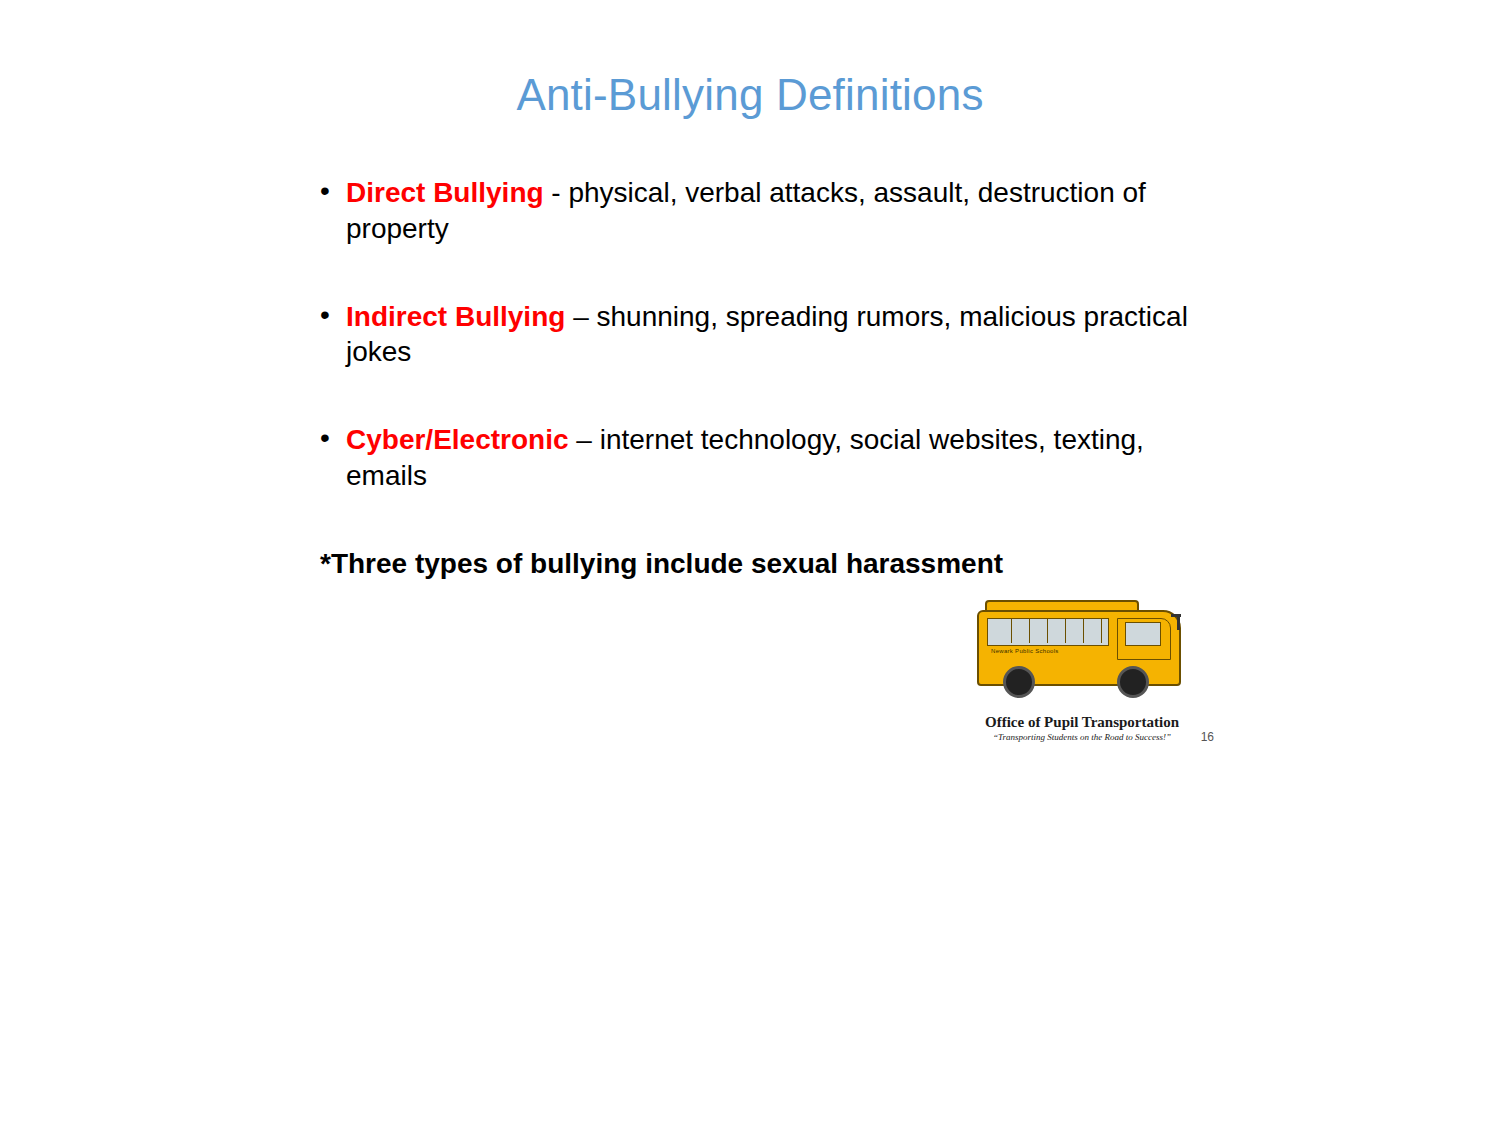Anti-Bullying Definitions
Direct Bullying - physical, verbal attacks, assault, destruction of property
Indirect Bullying – shunning, spreading rumors, malicious practical jokes
Cyber/Electronic – internet technology, social websites, texting, emails
*Three types of bullying include sexual harassment
Newark Public Schools
Office of Pupil Transportation
“Transporting Students on the Road to Success!”
16